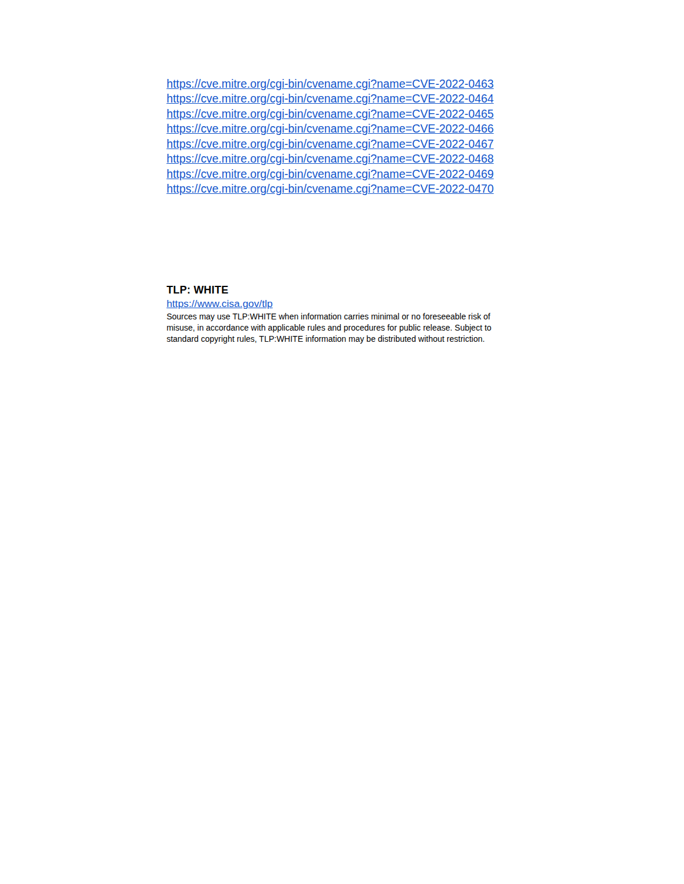https://cve.mitre.org/cgi-bin/cvename.cgi?name=CVE-2022-0463
https://cve.mitre.org/cgi-bin/cvename.cgi?name=CVE-2022-0464
https://cve.mitre.org/cgi-bin/cvename.cgi?name=CVE-2022-0465
https://cve.mitre.org/cgi-bin/cvename.cgi?name=CVE-2022-0466
https://cve.mitre.org/cgi-bin/cvename.cgi?name=CVE-2022-0467
https://cve.mitre.org/cgi-bin/cvename.cgi?name=CVE-2022-0468
https://cve.mitre.org/cgi-bin/cvename.cgi?name=CVE-2022-0469
https://cve.mitre.org/cgi-bin/cvename.cgi?name=CVE-2022-0470
TLP: WHITE
https://www.cisa.gov/tlp
Sources may use TLP:WHITE when information carries minimal or no foreseeable risk of misuse, in accordance with applicable rules and procedures for public release. Subject to standard copyright rules, TLP:WHITE information may be distributed without restriction.